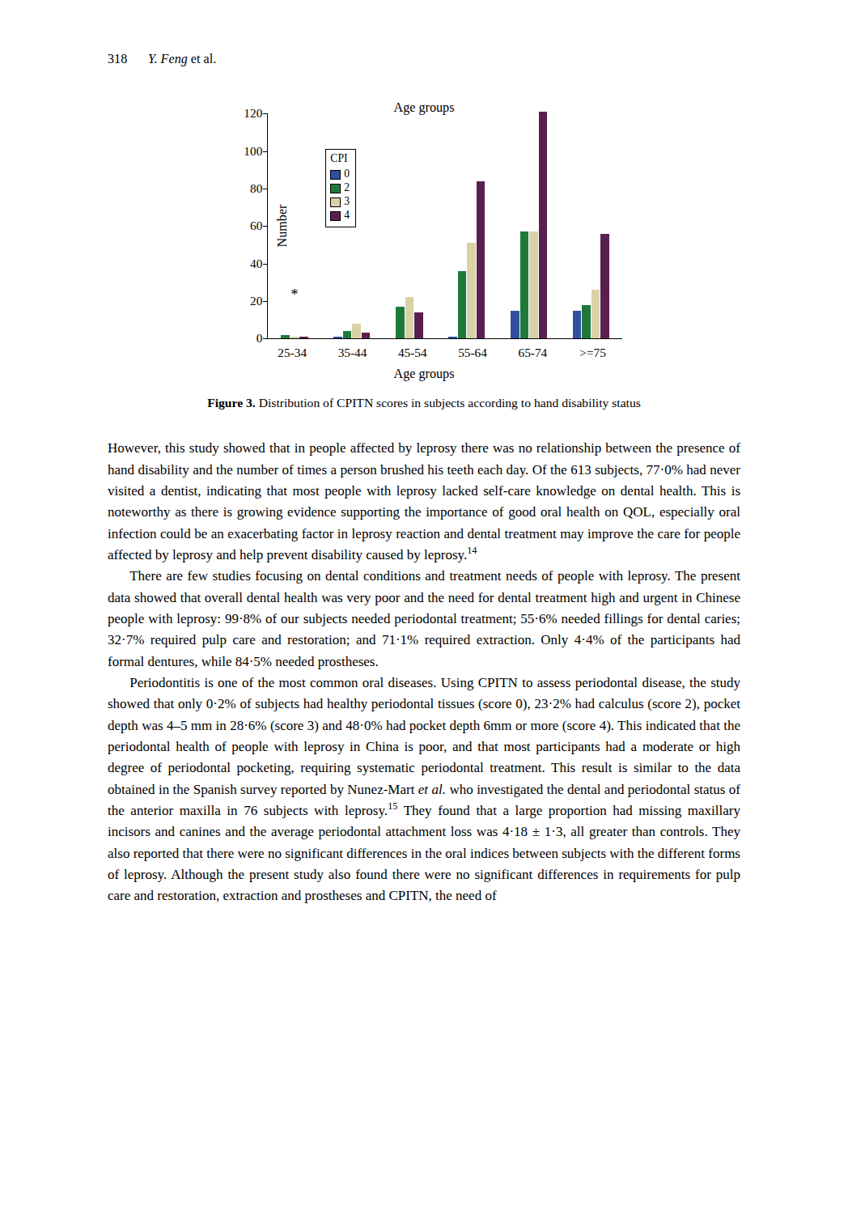318 Y. Feng et al.
Age groups
Number
120
100
80
60
40
20
0
CPI
0
2
3
4
*
25-34 35-44 45-54 55-64 65-74 >=75
Age groups
Figure 3. Distribution of CPITN scores in subjects according to hand disability status
However, this study showed that in people affected by leprosy there was no relationship between the presence of hand disability and the number of times a person brushed his teeth each day. Of the 613 subjects, 77·0% had never visited a dentist, indicating that most people with leprosy lacked self-care knowledge on dental health. This is noteworthy as there is growing evidence supporting the importance of good oral health on QOL, especially oral infection could be an exacerbating factor in leprosy reaction and dental treatment may improve the care for people affected by leprosy and help prevent disability caused by leprosy.14
There are few studies focusing on dental conditions and treatment needs of people with leprosy. The present data showed that overall dental health was very poor and the need for dental treatment high and urgent in Chinese people with leprosy: 99·8% of our subjects needed periodontal treatment; 55·6% needed fillings for dental caries; 32·7% required pulp care and restoration; and 71·1% required extraction. Only 4·4% of the participants had formal dentures, while 84·5% needed prostheses.
Periodontitis is one of the most common oral diseases. Using CPITN to assess periodontal disease, the study showed that only 0·2% of subjects had healthy periodontal tissues (score 0), 23·2% had calculus (score 2), pocket depth was 4–5 mm in 28·6% (score 3) and 48·0% had pocket depth 6mm or more (score 4). This indicated that the periodontal health of people with leprosy in China is poor, and that most participants had a moderate or high degree of periodontal pocketing, requiring systematic periodontal treatment. This result is similar to the data obtained in the Spanish survey reported by Nunez-Mart et al. who investigated the dental and periodontal status of the anterior maxilla in 76 subjects with leprosy.15 They found that a large proportion had missing maxillary incisors and canines and the average periodontal attachment loss was 4·18 ± 1·3, all greater than controls. They also reported that there were no significant differences in the oral indices between subjects with the different forms of leprosy. Although the present study also found there were no significant differences in requirements for pulp care and restoration, extraction and prostheses and CPITN, the need of